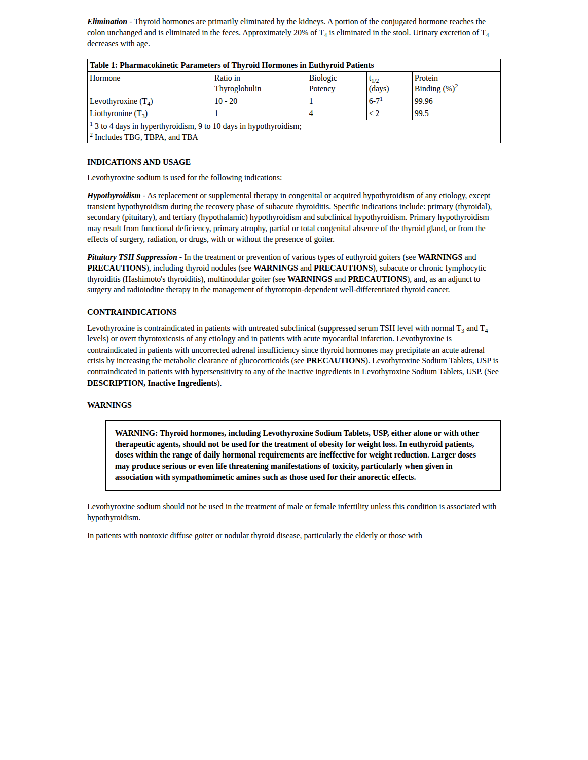Elimination - Thyroid hormones are primarily eliminated by the kidneys. A portion of the conjugated hormone reaches the colon unchanged and is eliminated in the feces. Approximately 20% of T4 is eliminated in the stool. Urinary excretion of T4 decreases with age.
| Table 1: Pharmacokinetic Parameters of Thyroid Hormones in Euthyroid Patients |
| --- |
| Hormone | Ratio in Thyroglobulin | Biologic Potency | t 1/2 (days) | Protein Binding (%) 2 |
| Levothyroxine (T 4 ) | 10 - 20 | 1 | 6-7 1 | 99.96 |
| Liothyronine (T 3 ) | 1 | 4 | ≤ 2 | 99.5 |
| 1 3 to 4 days in hyperthyroidism, 9 to 10 days in hypothyroidism; 2 Includes TBG, TBPA, and TBA |
Indications and Usage
Levothyroxine sodium is used for the following indications:
Hypothyroidism - As replacement or supplemental therapy in congenital or acquired hypothyroidism of any etiology, except transient hypothyroidism during the recovery phase of subacute thyroiditis. Specific indications include: primary (thyroidal), secondary (pituitary), and tertiary (hypothalamic) hypothyroidism and subclinical hypothyroidism. Primary hypothyroidism may result from functional deficiency, primary atrophy, partial or total congenital absence of the thyroid gland, or from the effects of surgery, radiation, or drugs, with or without the presence of goiter.
Pituitary TSH Suppression - In the treatment or prevention of various types of euthyroid goiters (see WARNINGS and PRECAUTIONS), including thyroid nodules (see WARNINGS and PRECAUTIONS), subacute or chronic Iymphocytic thyroiditis (Hashimoto's thyroiditis), multinodular goiter (see WARNINGS and PRECAUTIONS), and, as an adjunct to surgery and radioiodine therapy in the management of thyrotropin-dependent well-differentiated thyroid cancer.
Contraindications
Levothyroxine is contraindicated in patients with untreated subclinical (suppressed serum TSH level with normal T3 and T4 levels) or overt thyrotoxicosis of any etiology and in patients with acute myocardial infarction. Levothyroxine is contraindicated in patients with uncorrected adrenal insufficiency since thyroid hormones may precipitate an acute adrenal crisis by increasing the metabolic clearance of glucocorticoids (see PRECAUTIONS). Levothyroxine Sodium Tablets, USP is contraindicated in patients with hypersensitivity to any of the inactive ingredients in Levothyroxine Sodium Tablets, USP. (See DESCRIPTION, Inactive Ingredients).
Warnings
WARNING: Thyroid hormones, including Levothyroxine Sodium Tablets, USP, either alone or with other therapeutic agents, should not be used for the treatment of obesity for weight loss. In euthyroid patients, doses within the range of daily hormonal requirements are ineffective for weight reduction. Larger doses may produce serious or even life threatening manifestations of toxicity, particularly when given in association with sympathomimetic amines such as those used for their anorectic effects.
Levothyroxine sodium should not be used in the treatment of male or female infertility unless this condition is associated with hypothyroidism.
In patients with nontoxic diffuse goiter or nodular thyroid disease, particularly the elderly or those with